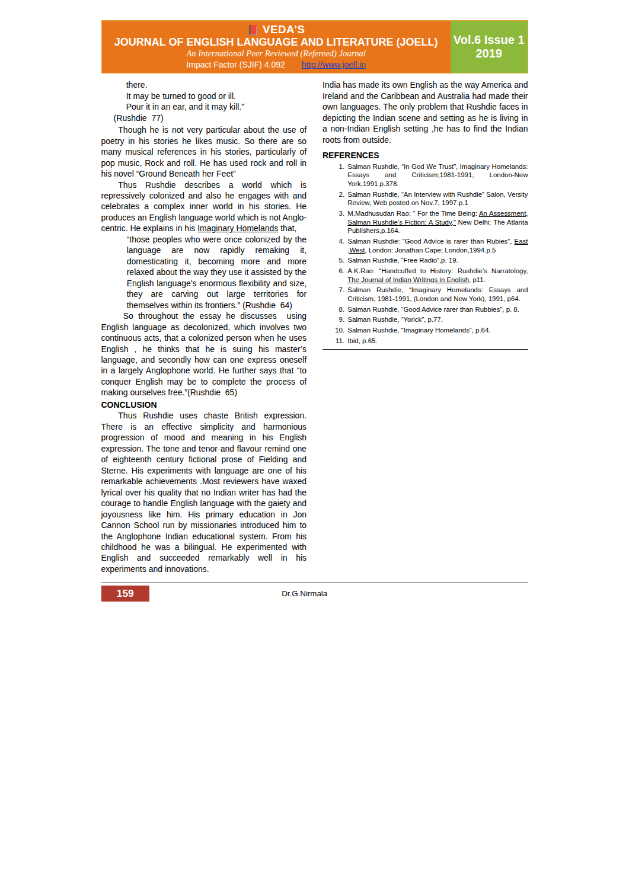📕 VEDA’S
JOURNAL OF ENGLISH LANGUAGE AND LITERATURE (JOELL)
An International Peer Reviewed (Refereed) Journal
Impact Factor (SJIF) 4.092 http://www.joell.in
Vol.6 Issue 1
2019
there.
It may be turned to good or ill.
Pour it in an ear, and it may kill.”
(Rushdie 77)
Though he is not very particular about the use of poetry in his stories he likes music. So there are so many musical references in his stories, particularly of pop music, Rock and roll. He has used rock and roll in his novel “Ground Beneath her Feet”
Thus Rushdie describes a world which is repressively colonized and also he engages with and celebrates a complex inner world in his stories. He produces an English language world which is not Anglo-centric. He explains in his Imaginary Homelands that,
“those peoples who were once colonized by the language are now rapidly remaking it, domesticating it, becoming more and more relaxed about the way they use it assisted by the English language’s enormous flexibility and size, they are carving out large territories for themselves within its frontiers.” (Rushdie 64)
So throughout the essay he discusses using English language as decolonized, which involves two continuous acts, that a colonized person when he uses English , he thinks that he is suing his master’s language, and secondly how can one express oneself in a largely Anglophone world. He further says that “to conquer English may be to complete the process of making ourselves free.”(Rushdie 65)
Conclusion
Thus Rushdie uses chaste British expression. There is an effective simplicity and harmonious progression of mood and meaning in his English expression. The tone and tenor and flavour remind one of eighteenth century fictional prose of Fielding and Sterne. His experiments with language are one of his remarkable achievements .Most reviewers have waxed lyrical over his quality that no Indian writer has had the courage to handle English language with the gaiety and joyousness like him. His primary education in Jon Cannon School run by missionaries introduced him to the Anglophone Indian educational system. From his childhood he was a bilingual. He experimented with English and succeeded remarkably well in his experiments and innovations.
India has made its own English as the way America and Ireland and the Caribbean and Australia had made their own languages. The only problem that Rushdie faces in depicting the Indian scene and setting as he is living in a non-Indian English setting ,he has to find the Indian roots from outside.
REFERENCES
Salman Rushdie, “In God We Trust”, Imaginary Homelands: Essays and Criticism;1981-1991, London-New York,1991.p.378.
Salman Rushdie, “An Interview with Rushdie” Salon, Versity Review, Web posted on Nov.7, 1997.p.1
M.Madhusudan Rao: “ For the Time Being: An Assessment, Salman Rushdie’s Fiction: A Study,” New Delhi: The Atlanta Publishers,p.164.
Salman Rushdie: “Good Advice is rarer than Rubies”, East ,West, London: Jonathan Cape; London,1994.p.5
Salman Rushdie, “Free Radio”,p. 19.
A.K.Rao: “Handcuffed to History: Rushdie’s Narratology, The Journal of Indian Writings in English, p11.
Salman Rushdie, “Imaginary Homelands: Essays and Criticism, 1981-1991, (London and New York), 1991, p64.
Salman Rushdie, “Good Advice rarer than Rubbies”, p. 8.
Salman Rushdie, “Yorick”, p.77.
Salman Rushdie, “Imaginary Homelands”, p.64.
Ibid, p.65.
159
Dr.G.Nirmala